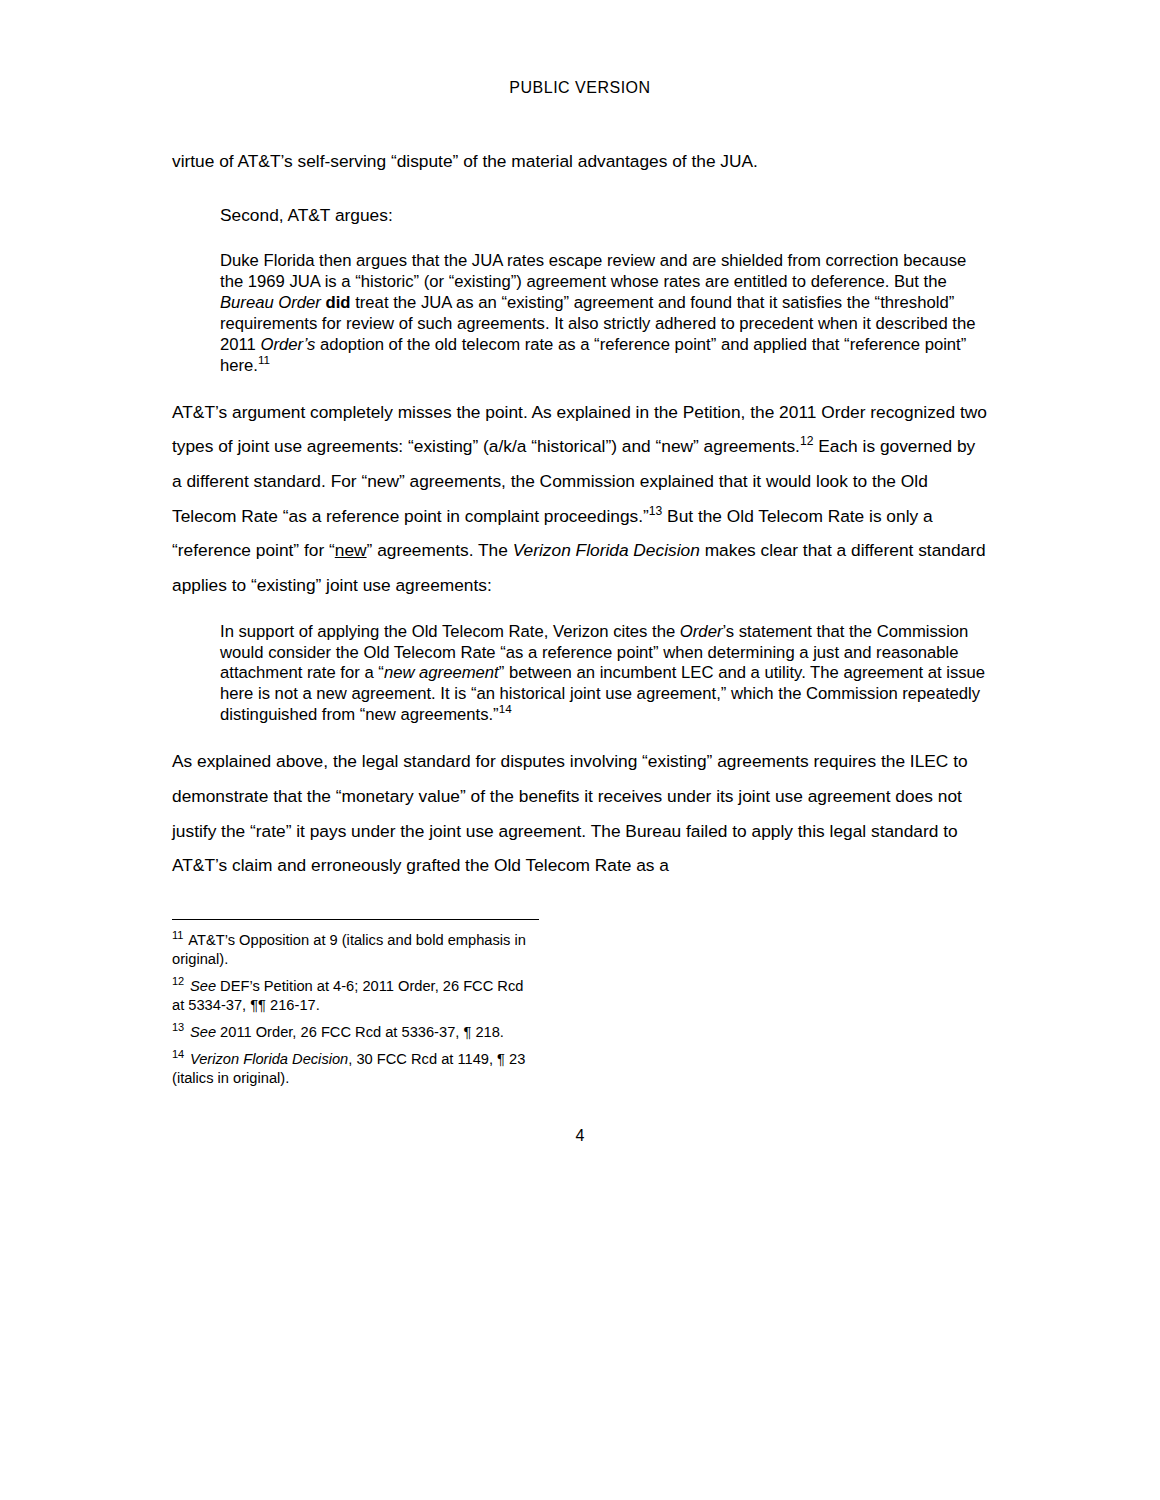PUBLIC VERSION
virtue of AT&T’s self-serving “dispute” of the material advantages of the JUA.
Second, AT&T argues:
Duke Florida then argues that the JUA rates escape review and are shielded from correction because the 1969 JUA is a “historic” (or “existing”) agreement whose rates are entitled to deference. But the Bureau Order did treat the JUA as an “existing” agreement and found that it satisfies the “threshold” requirements for review of such agreements. It also strictly adhered to precedent when it described the 2011 Order’s adoption of the old telecom rate as a “reference point” and applied that “reference point” here.11
AT&T’s argument completely misses the point. As explained in the Petition, the 2011 Order recognized two types of joint use agreements: “existing” (a/k/a “historical”) and “new” agreements.12 Each is governed by a different standard. For “new” agreements, the Commission explained that it would look to the Old Telecom Rate “as a reference point in complaint proceedings.”13 But the Old Telecom Rate is only a “reference point” for “new” agreements. The Verizon Florida Decision makes clear that a different standard applies to “existing” joint use agreements:
In support of applying the Old Telecom Rate, Verizon cites the Order’s statement that the Commission would consider the Old Telecom Rate “as a reference point” when determining a just and reasonable attachment rate for a “new agreement” between an incumbent LEC and a utility. The agreement at issue here is not a new agreement. It is “an historical joint use agreement,” which the Commission repeatedly distinguished from “new agreements.”14
As explained above, the legal standard for disputes involving “existing” agreements requires the ILEC to demonstrate that the “monetary value” of the benefits it receives under its joint use agreement does not justify the “rate” it pays under the joint use agreement. The Bureau failed to apply this legal standard to AT&T’s claim and erroneously grafted the Old Telecom Rate as a
11 AT&T’s Opposition at 9 (italics and bold emphasis in original).
12 See DEF’s Petition at 4-6; 2011 Order, 26 FCC Rcd at 5334-37, ¶¶ 216-17.
13 See 2011 Order, 26 FCC Rcd at 5336-37, ¶ 218.
14 Verizon Florida Decision, 30 FCC Rcd at 1149, ¶ 23 (italics in original).
4